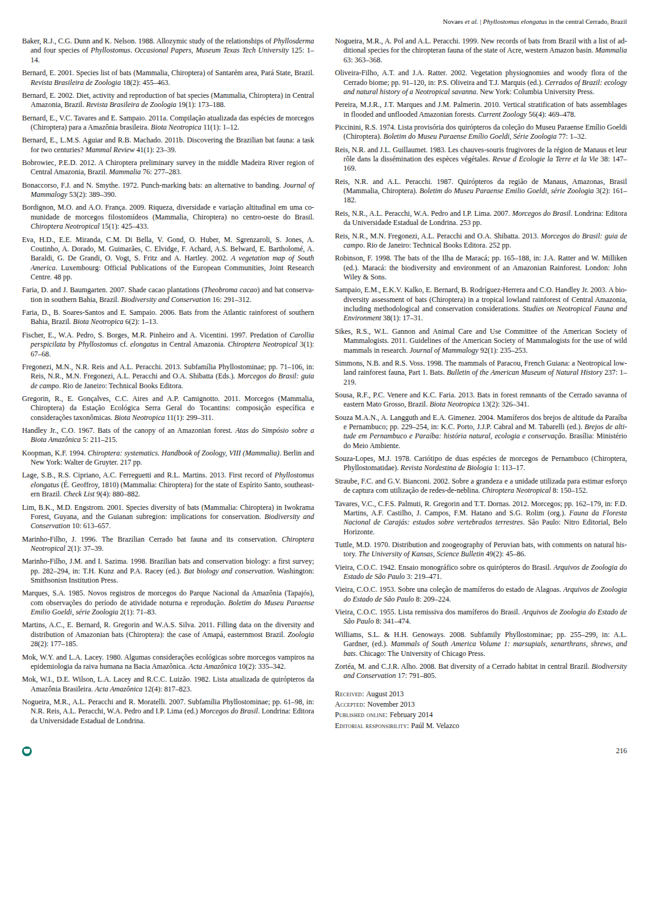Novaes et al. | Phyllostomus elongatus in the central Cerrado, Brazil
Baker, R.J., C.G. Dunn and K. Nelson. 1988. Allozymic study of the relationships of Phyllosderma and four species of Phyllostomus. Occasional Papers, Museum Texas Tech University 125: 1–14.
Bernard, E. 2001. Species list of bats (Mammalia, Chiroptera) of Santarém area, Pará State, Brazil. Revista Brasileira de Zoologia 18(2): 455–463.
Bernard, E. 2002. Diet, activity and reproduction of bat species (Mammalia, Chiroptera) in Central Amazonia, Brazil. Revista Brasileira de Zoologia 19(1): 173–188.
Bernard, E., V.C. Tavares and E. Sampaio. 2011a. Compilação atualizada das espécies de morcegos (Chiroptera) para a Amazônia brasileira. Biota Neotropica 11(1): 1–12.
Bernard, E., L.M.S. Aguiar and R.B. Machado. 2011b. Discovering the Brazilian bat fauna: a task for two centuries? Mammal Review 41(1): 23–39.
Bobrowiec, P.E.D. 2012. A Chiroptera preliminary survey in the middle Madeira River region of Central Amazonia, Brazil. Mammalia 76: 277–283.
Bonaccorso, F.J. and N. Smythe. 1972. Punch-marking bats: an alternative to banding. Journal of Mammalogy 53(2): 389–390.
Bordignon, M.O. and A.O. França. 2009. Riqueza, diversidade e variação altitudinal em uma comunidade de morcegos filostomídeos (Mammalia, Chiroptera) no centro-oeste do Brasil. Chiroptera Neotropical 15(1): 425–433.
Eva, H.D., E.E. Miranda, C.M. Di Bella, V. Gond, O. Huber, M. Sgrenzaroli, S. Jones, A. Coutinho, A. Dorado, M. Guimarães, C. Elvidge, F. Achard, A.S. Belward, E. Bartholomé, A. Baraldi, G. De Grandi, O. Vogt, S. Fritz and A. Hartley. 2002. A vegetation map of South America. Luxembourg: Official Publications of the European Communities, Joint Research Centre. 48 pp.
Faria, D. and J. Baumgarten. 2007. Shade cacao plantations (Theobroma cacao) and bat conservation in southern Bahia, Brazil. Biodiversity and Conservation 16: 291–312.
Faria, D., B. Soares-Santos and E. Sampaio. 2006. Bats from the Atlantic rainforest of southern Bahia, Brazil. Biota Neotropica 6(2): 1–13.
Fischer, E., W.A. Pedro, S. Borges, M.R. Pinheiro and A. Vicentini. 1997. Predation of Carollia perspicilata by Phyllostomus cf. elongatus in Central Amazonia. Chiroptera Neotropical 3(1): 67–68.
Fregonezi, M.N., N.R. Reis and A.L. Peracchi. 2013. Subfamília Phyllostominae; pp. 71–106, in: Reis, N.R., M.N. Fregonezi, A.L. Peracchi and O.A. Shibatta (Eds.). Morcegos do Brasil: guia de campo. Rio de Janeiro: Technical Books Editora.
Gregorin, R., E. Gonçalves, C.C. Aires and A.P. Camignotto. 2011. Morcegos (Mammalia, Chiroptera) da Estação Ecológica Serra Geral do Tocantins: composição específica e considerações taxonômicas. Biota Neotropica 11(1): 299–311.
Handley Jr., C.O. 1967. Bats of the canopy of an Amazonian forest. Atas do Simpósio sobre a Biota Amazônica 5: 211–215.
Koopman, K.F. 1994. Chiroptera: systematics. Handbook of Zoology, VIII (Mammalia). Berlin and New York: Walter de Gruyter. 217 pp.
Lage, S.B., R.S. Cipriano, A.C. Ferreguetti and R.L. Martins. 2013. First record of Phyllostomus elongatus (É. Geoffroy, 1810) (Mammalia: Chiroptera) for the state of Espírito Santo, southeastern Brazil. Check List 9(4): 880–882.
Lim, B.K., M.D. Engstrom. 2001. Species diversity of bats (Mammalia: Chiroptera) in Iwokrama Forest, Guyana, and the Guianan subregion: implications for conservation. Biodiversity and Conservation 10: 613–657.
Marinho-Filho, J. 1996. The Brazilian Cerrado bat fauna and its conservation. Chiroptera Neotropical 2(1): 37–39.
Marinho-Filho, J.M. and I. Sazima. 1998. Brazilian bats and conservation biology: a first survey; pp. 282–294, in: T.H. Kunz and P.A. Racey (ed.). Bat biology and conservation. Washington: Smithsonisn Institution Press.
Marques, S.A. 1985. Novos registros de morcegos do Parque Nacional da Amazônia (Tapajós), com observações do período de atividade noturna e reprodução. Boletim do Museu Paraense Emilio Goeldi, série Zoologia 2(1): 71–83.
Martins, A.C., E. Bernard, R. Gregorin and W.A.S. Silva. 2011. Filling data on the diversity and distribution of Amazonian bats (Chiroptera): the case of Amapá, easternmost Brazil. Zoologia 28(2): 177–185.
Mok, W.Y. and L.A. Lacey. 1980. Algumas considerações ecológicas sobre morcegos vampiros na epidemiologia da raiva humana na Bacia Amazônica. Acta Amazônica 10(2): 335–342.
Mok, W.I., D.E. Wilson, L.A. Lacey and R.C.C. Luizão. 1982. Lista atualizada de quirópteros da Amazônia Brasileira. Acta Amazônica 12(4): 817–823.
Nogueira, M.R., A.L. Peracchi and R. Moratelli. 2007. Subfamília Phyllostominae; pp. 61–98, in: N.R. Reis, A.L. Peracchi, W.A. Pedro and I.P. Lima (ed.) Morcegos do Brasil. Londrina: Editora da Universidade Estadual de Londrina.
Nogueira, M.R., A. Pol and A.L. Peracchi. 1999. New records of bats from Brazil with a list of additional species for the chiropteran fauna of the state of Acre, western Amazon basin. Mammalia 63: 363–368.
Oliveira-Filho, A.T. and J.A. Ratter. 2002. Vegetation physiognomies and woody flora of the Cerrado biome; pp. 91–120, in: P.S. Oliveira and T.J. Marquis (ed.). Cerrados of Brazil: ecology and natural history of a Neotropical savanna. New York: Columbia University Press.
Pereira, M.J.R., J.T. Marques and J.M. Palmerin. 2010. Vertical stratification of bats assemblages in flooded and unflooded Amazonian forests. Current Zoology 56(4): 469–478.
Piccinini, R.S. 1974. Lista provisória dos quirópteros da coleção do Museu Paraense Emílio Goeldi (Chiroptera). Boletim do Museu Paraense Emílio Goeldi, Série Zoologia 77: 1–32.
Reis, N.R. and J.L. Guillaumet. 1983. Les chauves-souris frugivores de la région de Manaus et leur rôle dans la dissémination des espèces végétales. Revue d Ecologie la Terre et la Vie 38: 147–169.
Reis, N.R. and A.L. Peracchi. 1987. Quirópteros da região de Manaus, Amazonas, Brasil (Mammalia, Chiroptera). Boletim do Museu Paraense Emilio Goeldi, série Zoologia 3(2): 161–182.
Reis, N.R., A.L. Peracchi, W.A. Pedro and I.P. Lima. 2007. Morcegos do Brasil. Londrina: Editora da Universidade Estadual de Londrina. 253 pp.
Reis, N.R., M.N. Fregonezi, A.L. Peracchi and O.A. Shibatta. 2013. Morcegos do Brasil: guia de campo. Rio de Janeiro: Technical Books Editora. 252 pp.
Robinson, F. 1998. The bats of the Ilha de Maracá; pp. 165–188, in: J.A. Ratter and W. Milliken (ed.). Maracá: the biodiversity and environment of an Amazonian Rainforest. London: John Wiley & Sons.
Sampaio, E.M., E.K.V. Kalko, E. Bernard, B. Rodríguez-Herrera and C.O. Handley Jr. 2003. A biodiversity assessment of bats (Chiroptera) in a tropical lowland rainforest of Central Amazonia, including methodological and conservation considerations. Studies on Neotropical Fauna and Environment 38(1): 17–31.
Sikes, R.S., W.L. Gannon and Animal Care and Use Committee of the American Society of Mammalogists. 2011. Guidelines of the American Society of Mammalogists for the use of wild mammals in research. Journal of Mammalogy 92(1): 235–253.
Simmons, N.B. and R.S. Voss. 1998. The mammals of Paracou, French Guiana: a Neotropical lowland rainforest fauna, Part 1. Bats. Bulletin of the American Museum of Natural History 237: 1–219.
Sousa, R.F., P.C. Venere and K.C. Faria. 2013. Bats in forest remnants of the Cerrado savanna of eastern Mato Grosso, Brazil. Biota Neotropica 13(2): 326–341.
Souza M.A.N., A. Langguth and E.A. Gimenez. 2004. Mamíferos dos brejos de altitude da Paraíba e Pernambuco; pp. 229–254, in: K.C. Porto, J.J.P. Cabral and M. Tabarelli (ed.). Brejos de altitude em Pernambuco e Paraíba: história natural, ecologia e conservação. Brasília: Ministério do Meio Ambiente.
Souza-Lopes, M.J. 1978. Cariótipo de duas espécies de morcegos de Pernambuco (Chiroptera, Phyllostomatidae). Revista Nordestina de Biologia 1: 113–17.
Straube, F.C. and G.V. Bianconi. 2002. Sobre a grandeza e a unidade utilizada para estimar esforço de captura com utilização de redes-de-neblina. Chiroptera Neotropical 8: 150–152.
Tavares, V.C., C.F.S. Palmuti, R. Gregorin and T.T. Dornas. 2012. Morcegos; pp. 162–179, in: F.D. Martins, A.F. Castilho, J. Campos, F.M. Hatano and S.G. Rolim (org.). Fauna da Floresta Nacional de Carajás: estudos sobre vertebrados terrestres. São Paulo: Nitro Editorial, Belo Horizonte.
Tuttle, M.D. 1970. Distribution and zoogeography of Peruvian bats, with comments on natural history. The University of Kansas, Science Bulletin 49(2): 45–86.
Vieira, C.O.C. 1942. Ensaio monográfico sobre os quirópteros do Brasil. Arquivos de Zoologia do Estado de São Paulo 3: 219–471.
Vieira, C.O.C. 1953. Sobre una coleção de mamíferos do estado de Alagoas. Arquivos de Zoologia do Estado de São Paulo 8: 209–224.
Vieira, C.O.C. 1955. Lista remissiva dos mamíferos do Brasil. Arquivos de Zoologia do Estado de São Paulo 8: 341–474.
Williams, S.L. & H.H. Genoways. 2008. Subfamily Phyllostominae; pp. 255–299, in: A.L. Gardner, (ed.). Mammals of South America Volume 1: marsupials, xenarthrans, shrews, and bats. Chicago: The University of Chicago Press.
Zortéa, M. and C.J.R. Alho. 2008. Bat diversity of a Cerrado habitat in central Brazil. Biodiversity and Conservation 17: 791–805.
Received: August 2013
Accepted: November 2013
Published online: February 2014
Editorial responsibility: Paúl M. Velazco
216